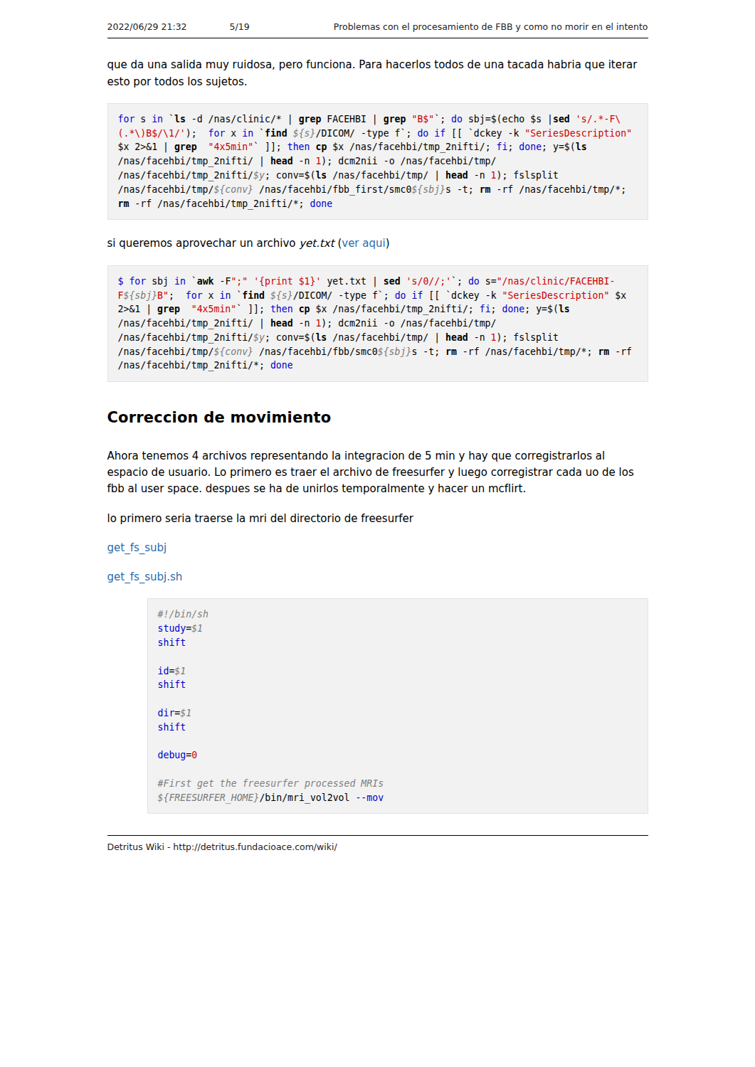2022/06/29 21:32 5/19 Problemas con el procesamiento de FBB y como no morir en el intento
que da una salida muy ruidosa, pero funciona. Para hacerlos todos de una tacada habria que iterar esto por todos los sujetos.
for s in `ls -d /nas/clinic/* | grep FACEHBI | grep "B$"`; do sbj=$(echo $s |sed 's/.*-F\(.*\)B$/\1/'); for x in `find ${s}/DICOM/ -type f`; do if [[ `dckey -k "SeriesDescription" $x 2>&1 | grep "4x5min"` ]]; then cp $x /nas/facehbi/tmp_2nifti/; fi; done; y=$(ls /nas/facehbi/tmp_2nifti/ | head -n 1); dcm2nii -o /nas/facehbi/tmp/ /nas/facehbi/tmp_2nifti/$y; conv=$(ls /nas/facehbi/tmp/ | head -n 1); fslsplit /nas/facehbi/tmp/${conv} /nas/facehbi/fbb_first/smc0${sbj}s -t; rm -rf /nas/facehbi/tmp/*; rm -rf /nas/facehbi/tmp_2nifti/*; done
si queremos aprovechar un archivo yet.txt (ver aqui)
$ for sbj in `awk -F";" '{print $1}' yet.txt | sed 's/0//;'`; do s="/nas/clinic/FACEHBI-F${sbj}B"; for x in `find ${s}/DICOM/ -type f`; do if [[ `dckey -k "SeriesDescription" $x 2>&1 | grep "4x5min"` ]]; then cp $x /nas/facehbi/tmp_2nifti/; fi; done; y=$(ls /nas/facehbi/tmp_2nifti/ | head -n 1); dcm2nii -o /nas/facehbi/tmp/ /nas/facehbi/tmp_2nifti/$y; conv=$(ls /nas/facehbi/tmp/ | head -n 1); fslsplit /nas/facehbi/tmp/${conv} /nas/facehbi/fbb/smc0${sbj}s -t; rm -rf /nas/facehbi/tmp/*; rm -rf /nas/facehbi/tmp_2nifti/*; done
Correccion de movimiento
Ahora tenemos 4 archivos representando la integracion de 5 min y hay que corregistrarlos al espacio de usuario. Lo primero es traer el archivo de freesurfer y luego corregistrar cada uo de los fbb al user space. despues se ha de unirlos temporalmente y hacer un mcflirt.
lo primero seria traerse la mri del directorio de freesurfer
get_fs_subj
get_fs_subj.sh
#!/bin/sh study=$1 shift id=$1 shift dir=$1 shift debug=0 #First get the freesurfer processed MRIs ${FREESURFER_HOME}/bin/mri_vol2vol --mov
Detritus Wiki - http://detritus.fundacioace.com/wiki/